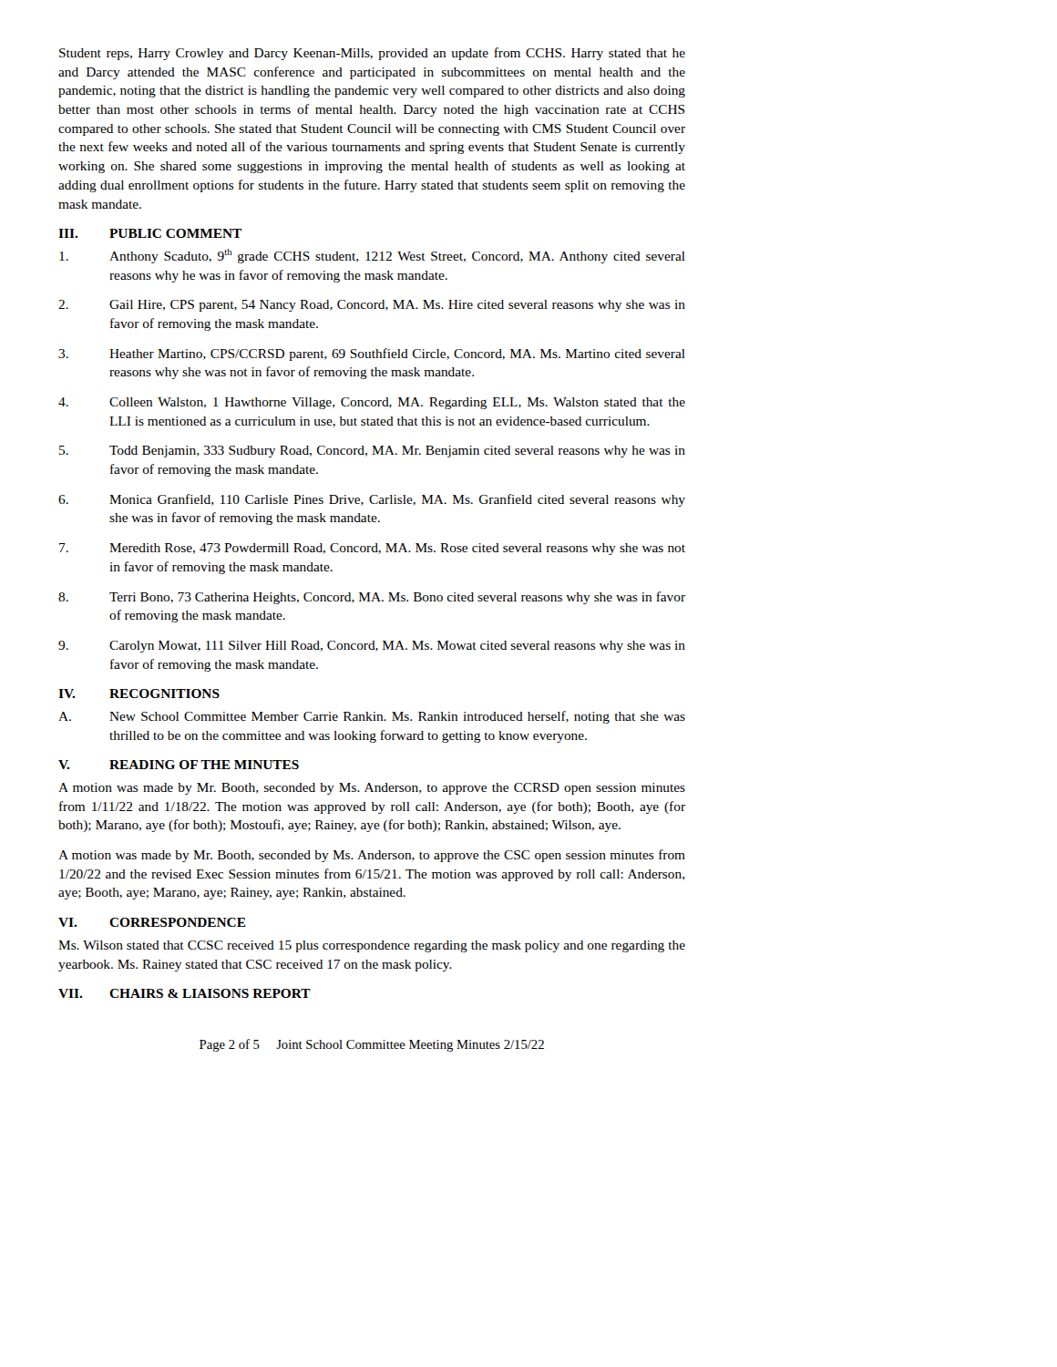Student reps, Harry Crowley and Darcy Keenan-Mills, provided an update from CCHS. Harry stated that he and Darcy attended the MASC conference and participated in subcommittees on mental health and the pandemic, noting that the district is handling the pandemic very well compared to other districts and also doing better than most other schools in terms of mental health. Darcy noted the high vaccination rate at CCHS compared to other schools. She stated that Student Council will be connecting with CMS Student Council over the next few weeks and noted all of the various tournaments and spring events that Student Senate is currently working on. She shared some suggestions in improving the mental health of students as well as looking at adding dual enrollment options for students in the future. Harry stated that students seem split on removing the mask mandate.
III. PUBLIC COMMENT
1. Anthony Scaduto, 9th grade CCHS student, 1212 West Street, Concord, MA. Anthony cited several reasons why he was in favor of removing the mask mandate.
2. Gail Hire, CPS parent, 54 Nancy Road, Concord, MA. Ms. Hire cited several reasons why she was in favor of removing the mask mandate.
3. Heather Martino, CPS/CCRSD parent, 69 Southfield Circle, Concord, MA. Ms. Martino cited several reasons why she was not in favor of removing the mask mandate.
4. Colleen Walston, 1 Hawthorne Village, Concord, MA. Regarding ELL, Ms. Walston stated that the LLI is mentioned as a curriculum in use, but stated that this is not an evidence-based curriculum.
5. Todd Benjamin, 333 Sudbury Road, Concord, MA. Mr. Benjamin cited several reasons why he was in favor of removing the mask mandate.
6. Monica Granfield, 110 Carlisle Pines Drive, Carlisle, MA. Ms. Granfield cited several reasons why she was in favor of removing the mask mandate.
7. Meredith Rose, 473 Powdermill Road, Concord, MA. Ms. Rose cited several reasons why she was not in favor of removing the mask mandate.
8. Terri Bono, 73 Catherina Heights, Concord, MA. Ms. Bono cited several reasons why she was in favor of removing the mask mandate.
9. Carolyn Mowat, 111 Silver Hill Road, Concord, MA. Ms. Mowat cited several reasons why she was in favor of removing the mask mandate.
IV. RECOGNITIONS
A. New School Committee Member Carrie Rankin. Ms. Rankin introduced herself, noting that she was thrilled to be on the committee and was looking forward to getting to know everyone.
V. READING OF THE MINUTES
A motion was made by Mr. Booth, seconded by Ms. Anderson, to approve the CCRSD open session minutes from 1/11/22 and 1/18/22. The motion was approved by roll call: Anderson, aye (for both); Booth, aye (for both); Marano, aye (for both); Mostoufi, aye; Rainey, aye (for both); Rankin, abstained; Wilson, aye.
A motion was made by Mr. Booth, seconded by Ms. Anderson, to approve the CSC open session minutes from 1/20/22 and the revised Exec Session minutes from 6/15/21. The motion was approved by roll call: Anderson, aye; Booth, aye; Marano, aye; Rainey, aye; Rankin, abstained.
VI. CORRESPONDENCE
Ms. Wilson stated that CCSC received 15 plus correspondence regarding the mask policy and one regarding the yearbook. Ms. Rainey stated that CSC received 17 on the mask policy.
VII. CHAIRS & LIAISONS REPORT
Page 2 of 5 Joint School Committee Meeting Minutes 2/15/22